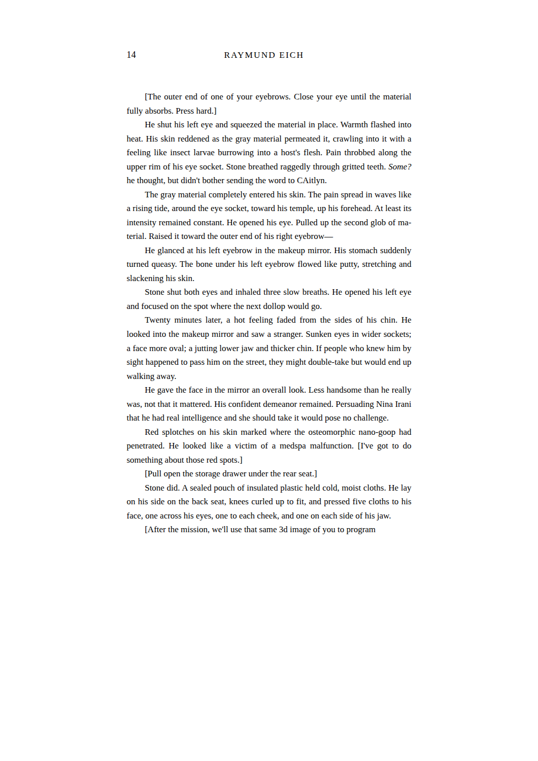14 Raymund Eich
[The outer end of one of your eyebrows. Close your eye until the material fully absorbs. Press hard.]
He shut his left eye and squeezed the material in place. Warmth flashed into heat. His skin reddened as the gray material permeated it, crawling into it with a feeling like insect larvae burrowing into a host's flesh. Pain throbbed along the upper rim of his eye socket. Stone breathed raggedly through gritted teeth. Some? he thought, but didn't bother sending the word to CAitlyn.
The gray material completely entered his skin. The pain spread in waves like a rising tide, around the eye socket, toward his temple, up his forehead. At least its intensity remained constant. He opened his eye. Pulled up the second glob of material. Raised it toward the outer end of his right eyebrow—
He glanced at his left eyebrow in the makeup mirror. His stomach suddenly turned queasy. The bone under his left eyebrow flowed like putty, stretching and slackening his skin.
Stone shut both eyes and inhaled three slow breaths. He opened his left eye and focused on the spot where the next dollop would go.
Twenty minutes later, a hot feeling faded from the sides of his chin. He looked into the makeup mirror and saw a stranger. Sunken eyes in wider sockets; a face more oval; a jutting lower jaw and thicker chin. If people who knew him by sight happened to pass him on the street, they might double-take but would end up walking away.
He gave the face in the mirror an overall look. Less handsome than he really was, not that it mattered. His confident demeanor remained. Persuading Nina Irani that he had real intelligence and she should take it would pose no challenge.
Red splotches on his skin marked where the osteomorphic nano-goop had penetrated. He looked like a victim of a medspa malfunction. [I've got to do something about those red spots.]
[Pull open the storage drawer under the rear seat.]
Stone did. A sealed pouch of insulated plastic held cold, moist cloths. He lay on his side on the back seat, knees curled up to fit, and pressed five cloths to his face, one across his eyes, one to each cheek, and one on each side of his jaw.
[After the mission, we'll use that same 3d image of you to program